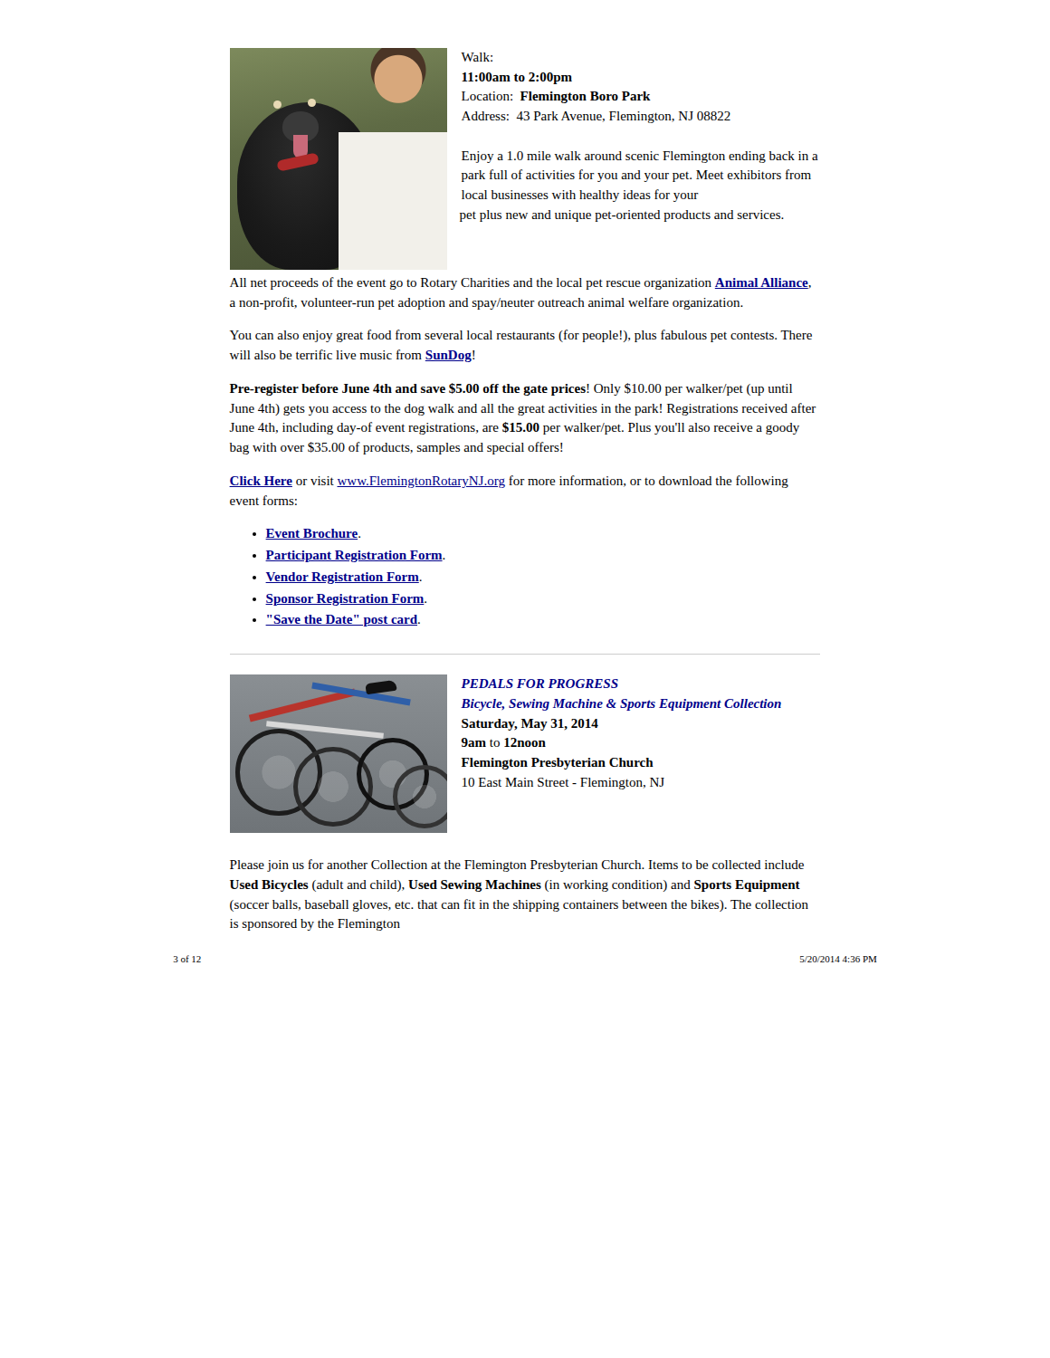Walk:
11:00am to 2:00pm
Location: Flemington Boro Park
Address: 43 Park Avenue, Flemington, NJ 08822
Enjoy a 1.0 mile walk around scenic Flemington ending back in a park full of activities for you and your pet. Meet exhibitors from local businesses with healthy ideas for your
pet plus new and unique pet-oriented products and services.
All net proceeds of the event go to Rotary Charities and the local pet rescue organization Animal Alliance, a non-profit, volunteer-run pet adoption and spay/neuter outreach animal welfare organization.
You can also enjoy great food from several local restaurants (for people!), plus fabulous pet contests. There will also be terrific live music from SunDog!
Pre-register before June 4th and save $5.00 off the gate prices! Only $10.00 per walker/pet (up until June 4th) gets you access to the dog walk and all the great activities in the park! Registrations received after June 4th, including day-of event registrations, are $15.00 per walker/pet. Plus you'll also receive a goody bag with over $35.00 of products, samples and special offers!
Click Here or visit www.FlemingtonRotaryNJ.org for more information, or to download the following event forms:
Event Brochure.
Participant Registration Form.
Vendor Registration Form.
Sponsor Registration Form.
"Save the Date" post card.
PEDALS FOR PROGRESS
Bicycle, Sewing Machine & Sports Equipment Collection
Saturday, May 31, 2014
9am to 12noon
Flemington Presbyterian Church
10 East Main Street - Flemington, NJ
Please join us for another Collection at the Flemington Presbyterian Church. Items to be collected include Used Bicycles (adult and child), Used Sewing Machines (in working condition) and Sports Equipment (soccer balls, baseball gloves, etc. that can fit in the shipping containers between the bikes). The collection is sponsored by the Flemington
3 of 12 5/20/2014 4:36 PM